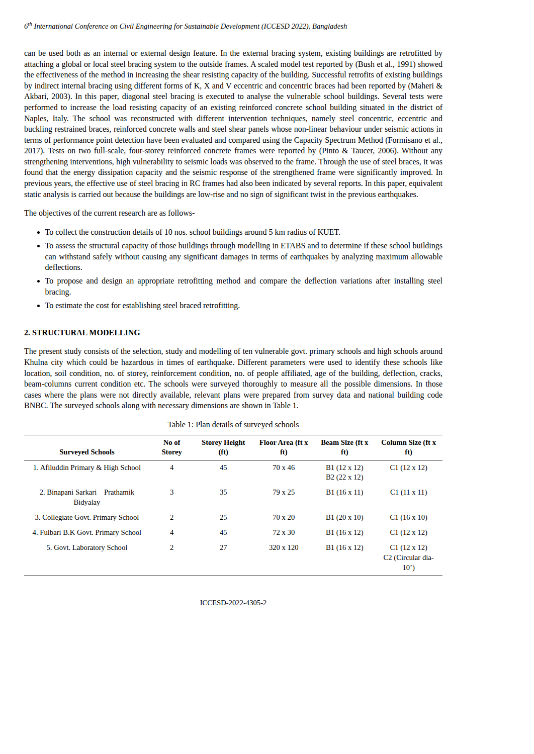6th International Conference on Civil Engineering for Sustainable Development (ICCESD 2022), Bangladesh
can be used both as an internal or external design feature. In the external bracing system, existing buildings are retrofitted by attaching a global or local steel bracing system to the outside frames. A scaled model test reported by (Bush et al., 1991) showed the effectiveness of the method in increasing the shear resisting capacity of the building. Successful retrofits of existing buildings by indirect internal bracing using different forms of K, X and V eccentric and concentric braces had been reported by (Maheri & Akbari, 2003). In this paper, diagonal steel bracing is executed to analyse the vulnerable school buildings. Several tests were performed to increase the load resisting capacity of an existing reinforced concrete school building situated in the district of Naples, Italy. The school was reconstructed with different intervention techniques, namely steel concentric, eccentric and buckling restrained braces, reinforced concrete walls and steel shear panels whose non-linear behaviour under seismic actions in terms of performance point detection have been evaluated and compared using the Capacity Spectrum Method (Formisano et al., 2017). Tests on two full-scale, four-storey reinforced concrete frames were reported by (Pinto & Taucer, 2006). Without any strengthening interventions, high vulnerability to seismic loads was observed to the frame. Through the use of steel braces, it was found that the energy dissipation capacity and the seismic response of the strengthened frame were significantly improved. In previous years, the effective use of steel bracing in RC frames had also been indicated by several reports. In this paper, equivalent static analysis is carried out because the buildings are low-rise and no sign of significant twist in the previous earthquakes.
The objectives of the current research are as follows-
To collect the construction details of 10 nos. school buildings around 5 km radius of KUET.
To assess the structural capacity of those buildings through modelling in ETABS and to determine if these school buildings can withstand safely without causing any significant damages in terms of earthquakes by analyzing maximum allowable deflections.
To propose and design an appropriate retrofitting method and compare the deflection variations after installing steel bracing.
To estimate the cost for establishing steel braced retrofitting.
2. STRUCTURAL MODELLING
The present study consists of the selection, study and modelling of ten vulnerable govt. primary schools and high schools around Khulna city which could be hazardous in times of earthquake. Different parameters were used to identify these schools like location, soil condition, no. of storey, reinforcement condition, no. of people affiliated, age of the building, deflection, cracks, beam-columns current condition etc. The schools were surveyed thoroughly to measure all the possible dimensions. In those cases where the plans were not directly available, relevant plans were prepared from survey data and national building code BNBC. The surveyed schools along with necessary dimensions are shown in Table 1.
Table 1: Plan details of surveyed schools
| Surveyed Schools | No of Storey | Storey Height (ft) | Floor Area (ft x ft) | Beam Size (ft x ft) | Column Size (ft x ft) |
| --- | --- | --- | --- | --- | --- |
| 1. Afiluddin Primary & High School | 4 | 45 | 70 x 46 | B1 (12 x 12) B2 (22 x 12) | C1 (12 x 12) |
| 2. Binapani Sarkari Prathamik Bidyalay | 3 | 35 | 79 x 25 | B1 (16 x 11) | C1 (11 x 11) |
| 3. Collegiate Govt. Primary School | 2 | 25 | 70 x 20 | B1 (20 x 10) | C1 (16 x 10) |
| 4. Fulbari B.K Govt. Primary School | 4 | 45 | 72 x 30 | B1 (16 x 12) | C1 (12 x 12) |
| 5. Govt. Laboratory School | 2 | 27 | 320 x 120 | B1 (16 x 12) | C1 (12 x 12) C2 (Circular dia-10’) |
ICCESD-2022-4305-2